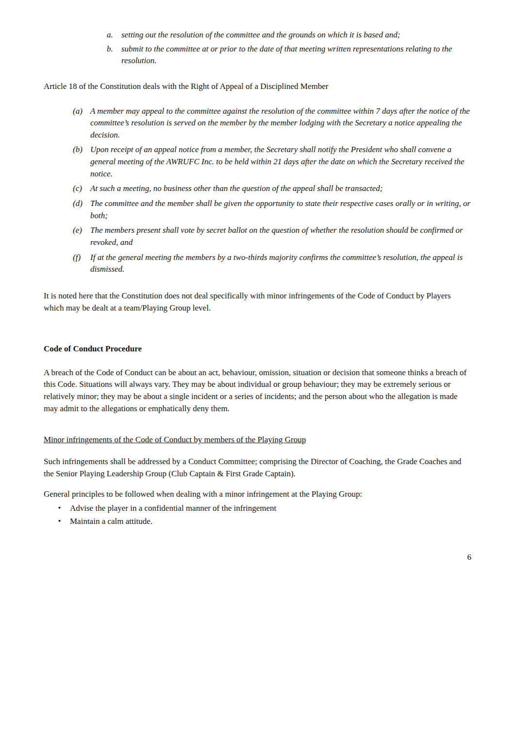a. setting out the resolution of the committee and the grounds on which it is based and;
b. submit to the committee at or prior to the date of that meeting written representations relating to the resolution.
Article 18 of the Constitution deals with the Right of Appeal of a Disciplined Member
(a) A member may appeal to the committee against the resolution of the committee within 7 days after the notice of the committee’s resolution is served on the member by the member lodging with the Secretary a notice appealing the decision.
(b) Upon receipt of an appeal notice from a member, the Secretary shall notify the President who shall convene a general meeting of the AWRUFC Inc. to be held within 21 days after the date on which the Secretary received the notice.
(c) At such a meeting, no business other than the question of the appeal shall be transacted;
(d) The committee and the member shall be given the opportunity to state their respective cases orally or in writing, or both;
(e) The members present shall vote by secret ballot on the question of whether the resolution should be confirmed or revoked, and
(f) If at the general meeting the members by a two-thirds majority confirms the committee’s resolution, the appeal is dismissed.
It is noted here that the Constitution does not deal specifically with minor infringements of the Code of Conduct by Players which may be dealt at a team/Playing Group level.
Code of Conduct Procedure
A breach of the Code of Conduct can be about an act, behaviour, omission, situation or decision that someone thinks a breach of this Code. Situations will always vary. They may be about individual or group behaviour; they may be extremely serious or relatively minor; they may be about a single incident or a series of incidents; and the person about who the allegation is made may admit to the allegations or emphatically deny them.
Minor infringements of the Code of Conduct by members of the Playing Group
Such infringements shall be addressed by a Conduct Committee; comprising the Director of Coaching, the Grade Coaches and the Senior Playing Leadership Group (Club Captain & First Grade Captain).
General principles to be followed when dealing with a minor infringement at the Playing Group:
Advise the player in a confidential manner of the infringement
Maintain a calm attitude.
6